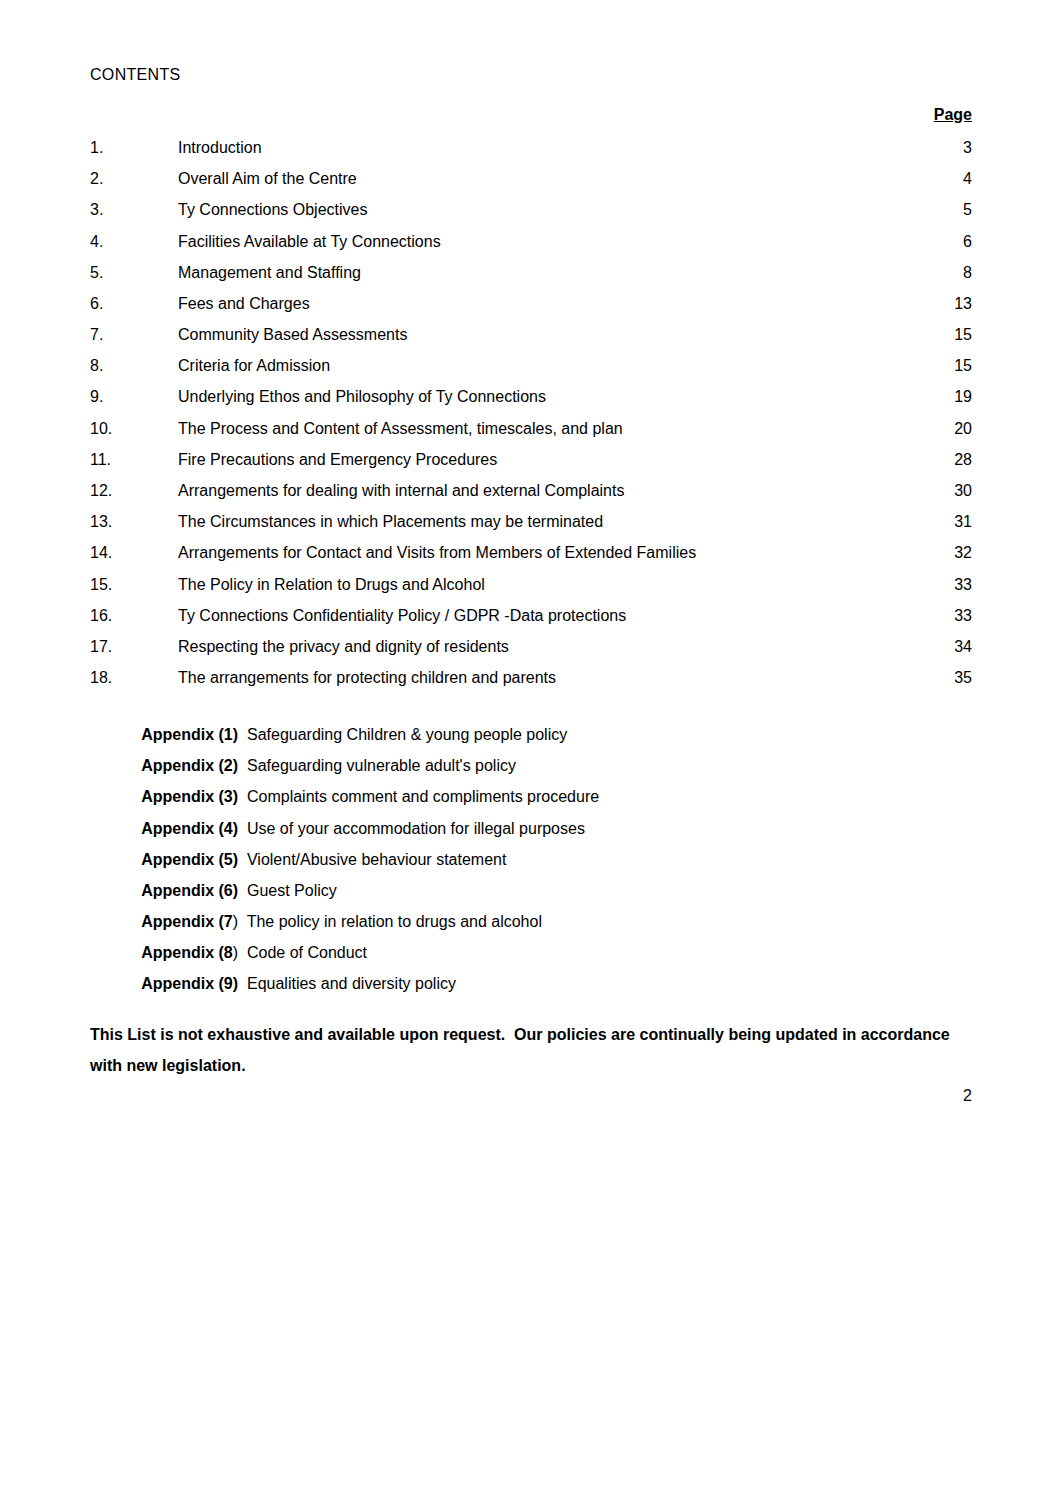CONTENTS
| | Page |
| --- | --- |
| 1. | Introduction | 3 |
| 2. | Overall Aim of the Centre | 4 |
| 3. | Ty Connections Objectives | 5 |
| 4. | Facilities Available at Ty Connections | 6 |
| 5. | Management and Staffing | 8 |
| 6. | Fees and Charges | 13 |
| 7. | Community Based Assessments | 15 |
| 8. | Criteria for Admission | 15 |
| 9. | Underlying Ethos and Philosophy of Ty Connections | 19 |
| 10. | The Process and Content of Assessment, timescales, and plan | 20 |
| 11. | Fire Precautions and Emergency Procedures | 28 |
| 12. | Arrangements for dealing with internal and external Complaints | 30 |
| 13. | The Circumstances in which Placements may be terminated | 31 |
| 14. | Arrangements for Contact and Visits from Members of Extended Families | 32 |
| 15. | The Policy in Relation to Drugs and Alcohol | 33 |
| 16. | Ty Connections Confidentiality Policy / GDPR -Data protections | 33 |
| 17. | Respecting the privacy and dignity of residents | 34 |
| 18. | The arrangements for protecting children and parents | 35 |
Appendix (1) Safeguarding Children & young people policy
Appendix (2) Safeguarding vulnerable adult's policy
Appendix (3) Complaints comment and compliments procedure
Appendix (4) Use of your accommodation for illegal purposes
Appendix (5) Violent/Abusive behaviour statement
Appendix (6) Guest Policy
Appendix (7) The policy in relation to drugs and alcohol
Appendix (8) Code of Conduct
Appendix (9) Equalities and diversity policy
This List is not exhaustive and available upon request. Our policies are continually being updated in accordance with new legislation.
2